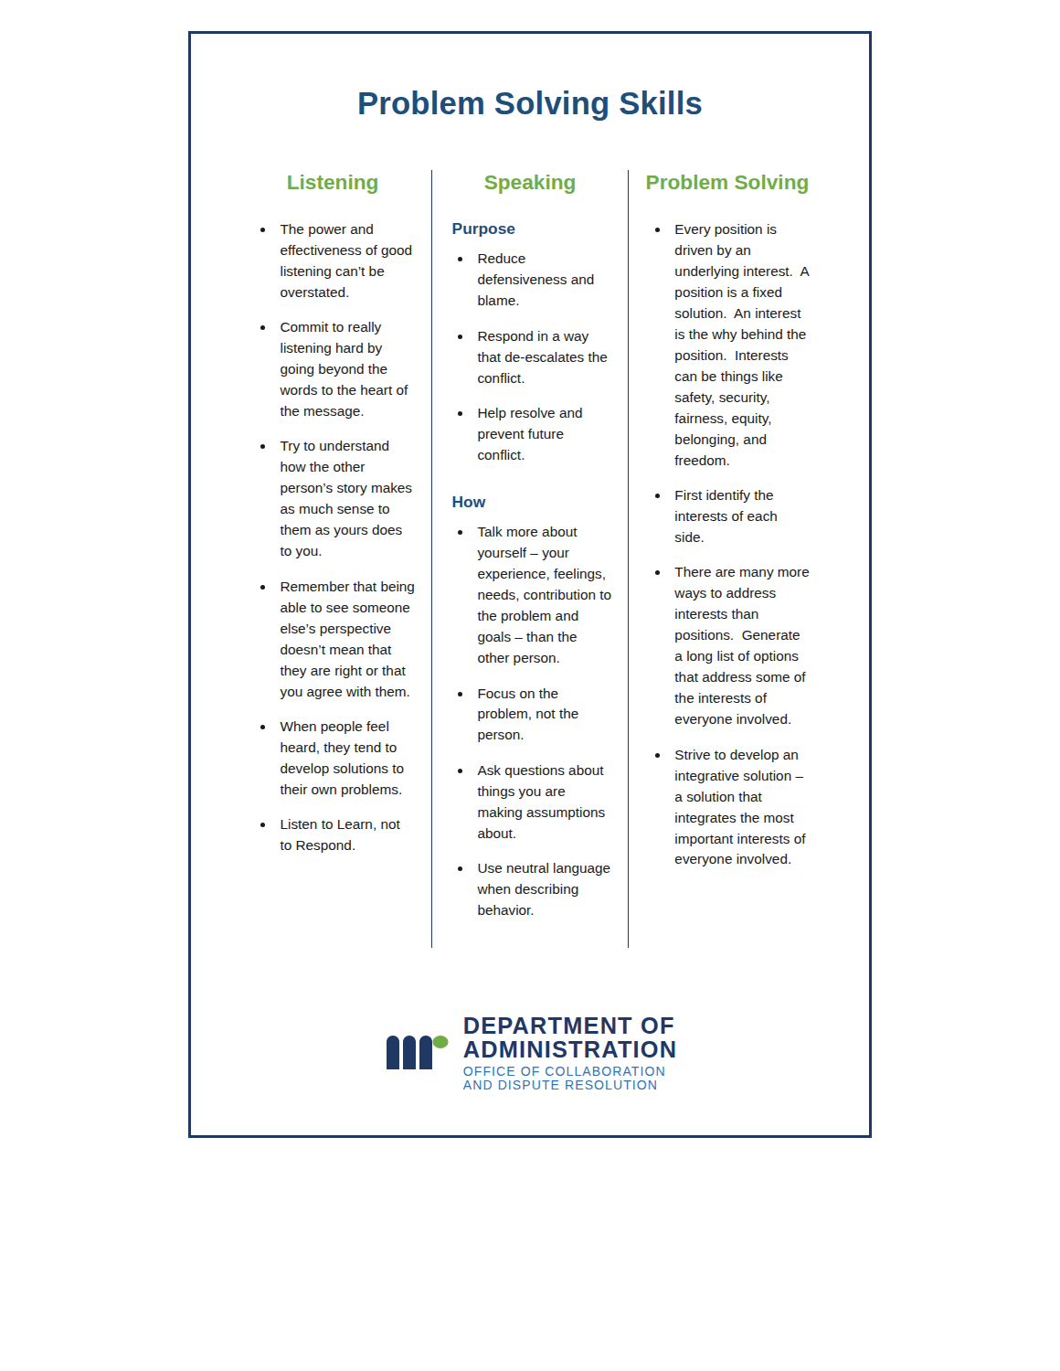Problem Solving Skills
Listening
The power and effectiveness of good listening can’t be overstated.
Commit to really listening hard by going beyond the words to the heart of the message.
Try to understand how the other person’s story makes as much sense to them as yours does to you.
Remember that being able to see someone else’s perspective doesn’t mean that they are right or that you agree with them.
When people feel heard, they tend to develop solutions to their own problems.
Listen to Learn, not to Respond.
Speaking
Purpose
Reduce defensiveness and blame.
Respond in a way that de-escalates the conflict.
Help resolve and prevent future conflict.
How
Talk more about yourself – your experience, feelings, needs, contribution to the problem and goals – than the other person.
Focus on the problem, not the person.
Ask questions about things you are making assumptions about.
Use neutral language when describing behavior.
Problem Solving
Every position is driven by an underlying interest. A position is a fixed solution. An interest is the why behind the position. Interests can be things like safety, security, fairness, equity, belonging, and freedom.
First identify the interests of each side.
There are many more ways to address interests than positions. Generate a long list of options that address some of the interests of everyone involved.
Strive to develop an integrative solution – a solution that integrates the most important interests of everyone involved.
DEPARTMENT OF
ADMINISTRATION
OFFICE OF COLLABORATION
AND DISPUTE RESOLUTION